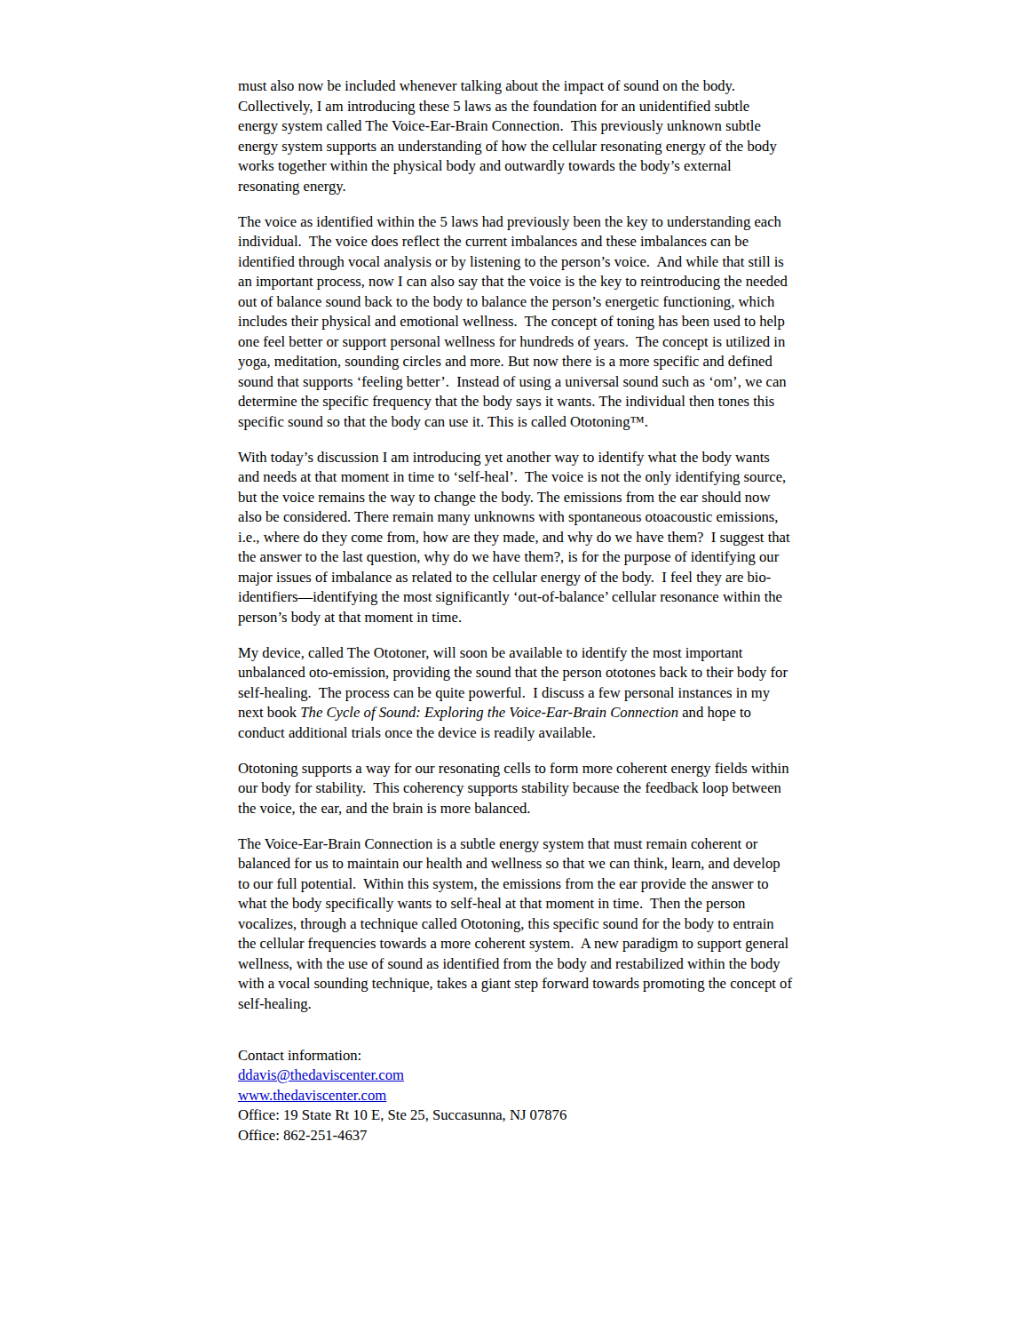must also now be included whenever talking about the impact of sound on the body. Collectively, I am introducing these 5 laws as the foundation for an unidentified subtle energy system called The Voice-Ear-Brain Connection. This previously unknown subtle energy system supports an understanding of how the cellular resonating energy of the body works together within the physical body and outwardly towards the body’s external resonating energy.
The voice as identified within the 5 laws had previously been the key to understanding each individual. The voice does reflect the current imbalances and these imbalances can be identified through vocal analysis or by listening to the person’s voice. And while that still is an important process, now I can also say that the voice is the key to reintroducing the needed out of balance sound back to the body to balance the person’s energetic functioning, which includes their physical and emotional wellness. The concept of toning has been used to help one feel better or support personal wellness for hundreds of years. The concept is utilized in yoga, meditation, sounding circles and more. But now there is a more specific and defined sound that supports ‘feeling better’. Instead of using a universal sound such as ‘om’, we can determine the specific frequency that the body says it wants. The individual then tones this specific sound so that the body can use it. This is called Ototoning™.
With today’s discussion I am introducing yet another way to identify what the body wants and needs at that moment in time to ‘self-heal’. The voice is not the only identifying source, but the voice remains the way to change the body. The emissions from the ear should now also be considered. There remain many unknowns with spontaneous otoacoustic emissions, i.e., where do they come from, how are they made, and why do we have them? I suggest that the answer to the last question, why do we have them?, is for the purpose of identifying our major issues of imbalance as related to the cellular energy of the body. I feel they are bio-identifiers—identifying the most significantly ‘out-of-balance’ cellular resonance within the person’s body at that moment in time.
My device, called The Ototoner, will soon be available to identify the most important unbalanced oto-emission, providing the sound that the person ototones back to their body for self-healing. The process can be quite powerful. I discuss a few personal instances in my next book The Cycle of Sound: Exploring the Voice-Ear-Brain Connection and hope to conduct additional trials once the device is readily available.
Ototoning supports a way for our resonating cells to form more coherent energy fields within our body for stability. This coherency supports stability because the feedback loop between the voice, the ear, and the brain is more balanced.
The Voice-Ear-Brain Connection is a subtle energy system that must remain coherent or balanced for us to maintain our health and wellness so that we can think, learn, and develop to our full potential. Within this system, the emissions from the ear provide the answer to what the body specifically wants to self-heal at that moment in time. Then the person vocalizes, through a technique called Ototoning, this specific sound for the body to entrain the cellular frequencies towards a more coherent system. A new paradigm to support general wellness, with the use of sound as identified from the body and restabilized within the body with a vocal sounding technique, takes a giant step forward towards promoting the concept of self-healing.
Contact information:
ddavis@thedaviscenter.com
www.thedaviscenter.com
Office: 19 State Rt 10 E, Ste 25, Succasunna, NJ 07876
Office: 862-251-4637